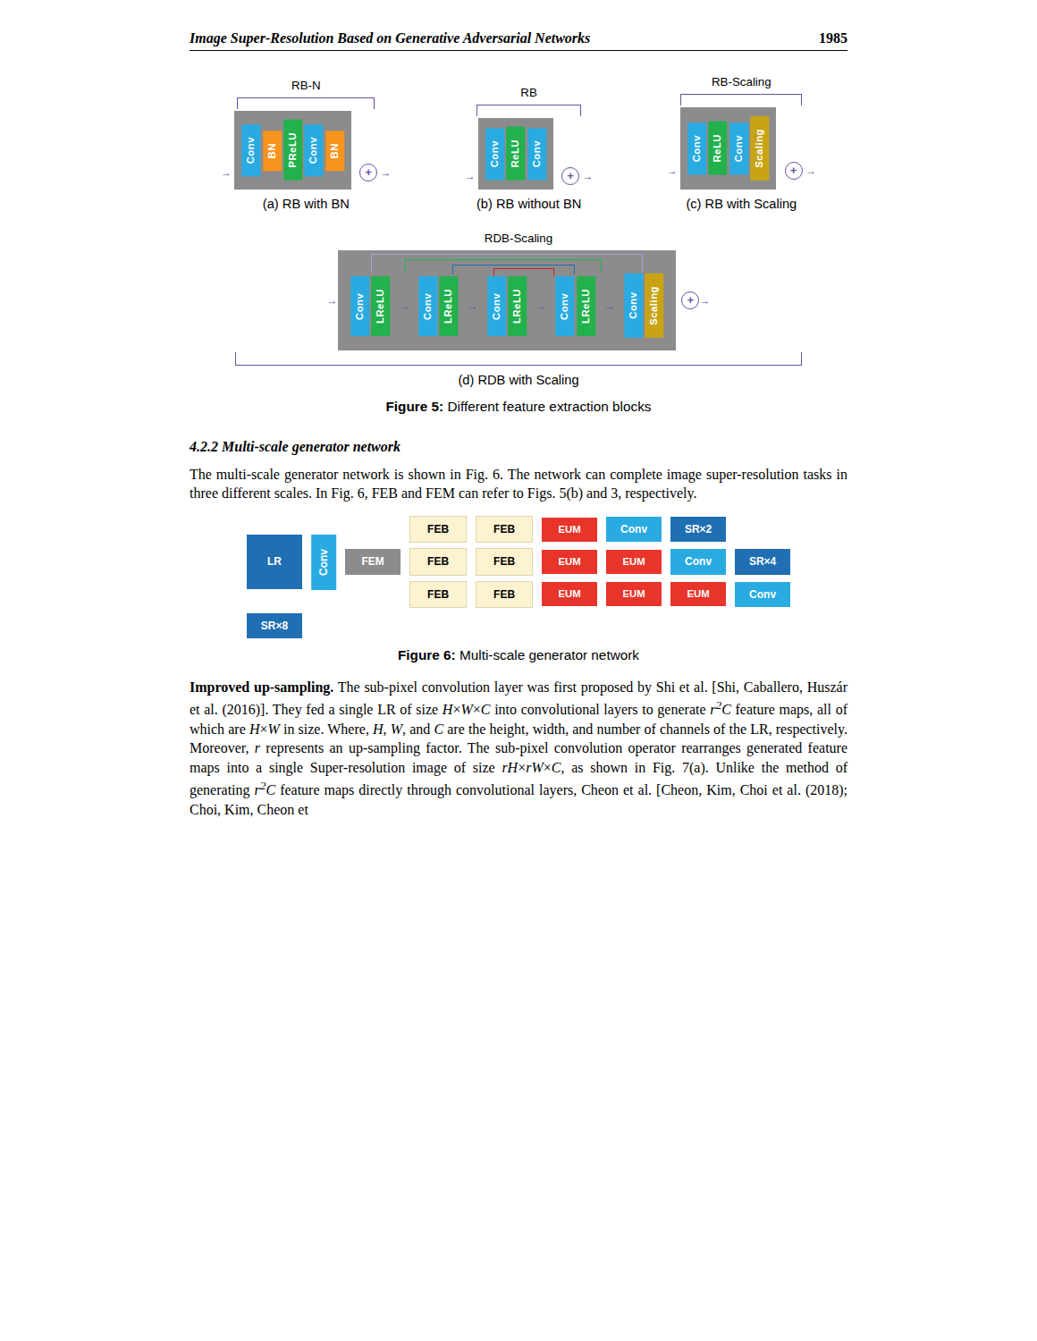Image Super-Resolution Based on Generative Adversarial Networks 1985
RB-N
→ Conv BN PReLU Conv BN + →
(a) RB with BN
RB
→ Conv ReLU Conv + →
(b) RB without BN
RB-Scaling
→ Conv ReLU Conv Scaling + →
(c) RB with Scaling
RDB-Scaling
→ Conv LReLU → Conv LReLU → Conv LReLU → Conv LReLU → Conv Scaling + →
(d) RDB with Scaling
Figure 5: Different feature extraction blocks
4.2.2 Multi-scale generator network
The multi-scale generator network is shown in Fig. 6. The network can complete image super-resolution tasks in three different scales. In Fig. 6, FEB and FEM can refer to Figs. 5(b) and 3, respectively.
LR
Conv
FEB
FEB
FEM
EUM
Conv
SR×2
FEB
FEB
EUM
EUM
Conv
SR×4
FEB
FEB
EUM
EUM
EUM
Conv
SR×8
Figure 6: Multi-scale generator network
Improved up-sampling. The sub-pixel convolution layer was first proposed by Shi et al. [Shi, Caballero, Huszár et al. (2016)]. They fed a single LR of size H×W×C into convolutional layers to generate r2C feature maps, all of which are H×W in size. Where, H, W, and C are the height, width, and number of channels of the LR, respectively. Moreover, r represents an up-sampling factor. The sub-pixel convolution operator rearranges generated feature maps into a single Super-resolution image of size rH×rW×C, as shown in Fig. 7(a). Unlike the method of generating r2C feature maps directly through convolutional layers, Cheon et al. [Cheon, Kim, Choi et al. (2018); Choi, Kim, Cheon et